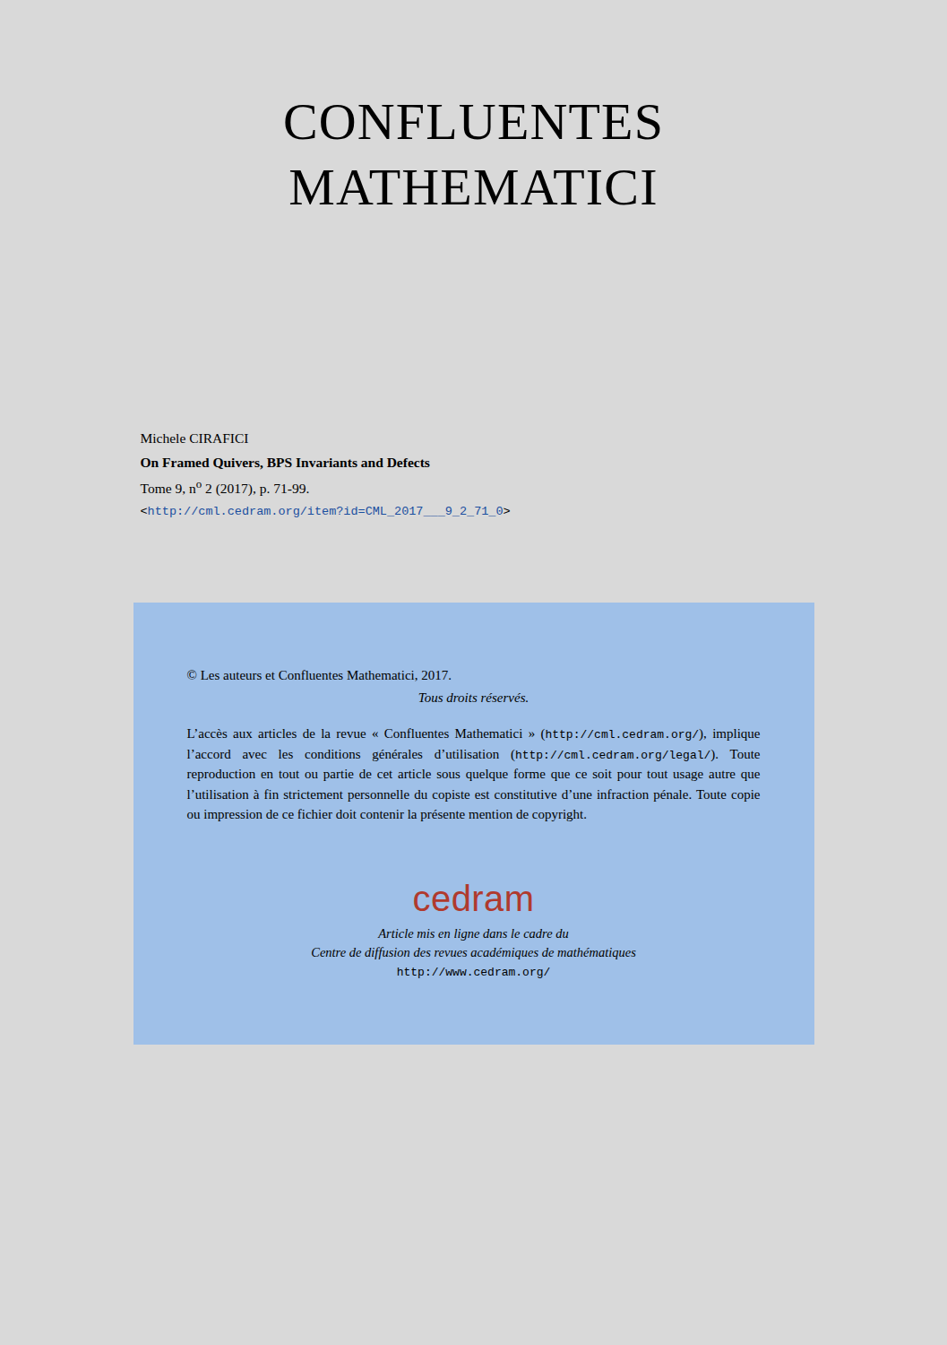CONFLUENTES
MATHEMATICI
Michele CIRAFICI
On Framed Quivers, BPS Invariants and Defects
Tome 9, no 2 (2017), p. 71-99.
<http://cml.cedram.org/item?id=CML_2017___9_2_71_0>
© Les auteurs et Confluentes Mathematici, 2017. Tous droits réservés.
L’accès aux articles de la revue « Confluentes Mathematici » (http://cml.cedram.org/), implique l’accord avec les conditions générales d’utilisation (http://cml.cedram.org/legal/). Toute reproduction en tout ou partie de cet article sous quelque forme que ce soit pour tout usage autre que l’utilisation à fin strictement personnelle du copiste est constitutive d’une infraction pénale. Toute copie ou impression de ce fichier doit contenir la présente mention de copyright.
cedram
Article mis en ligne dans le cadre du
Centre de diffusion des revues académiques de mathématiques
http://www.cedram.org/